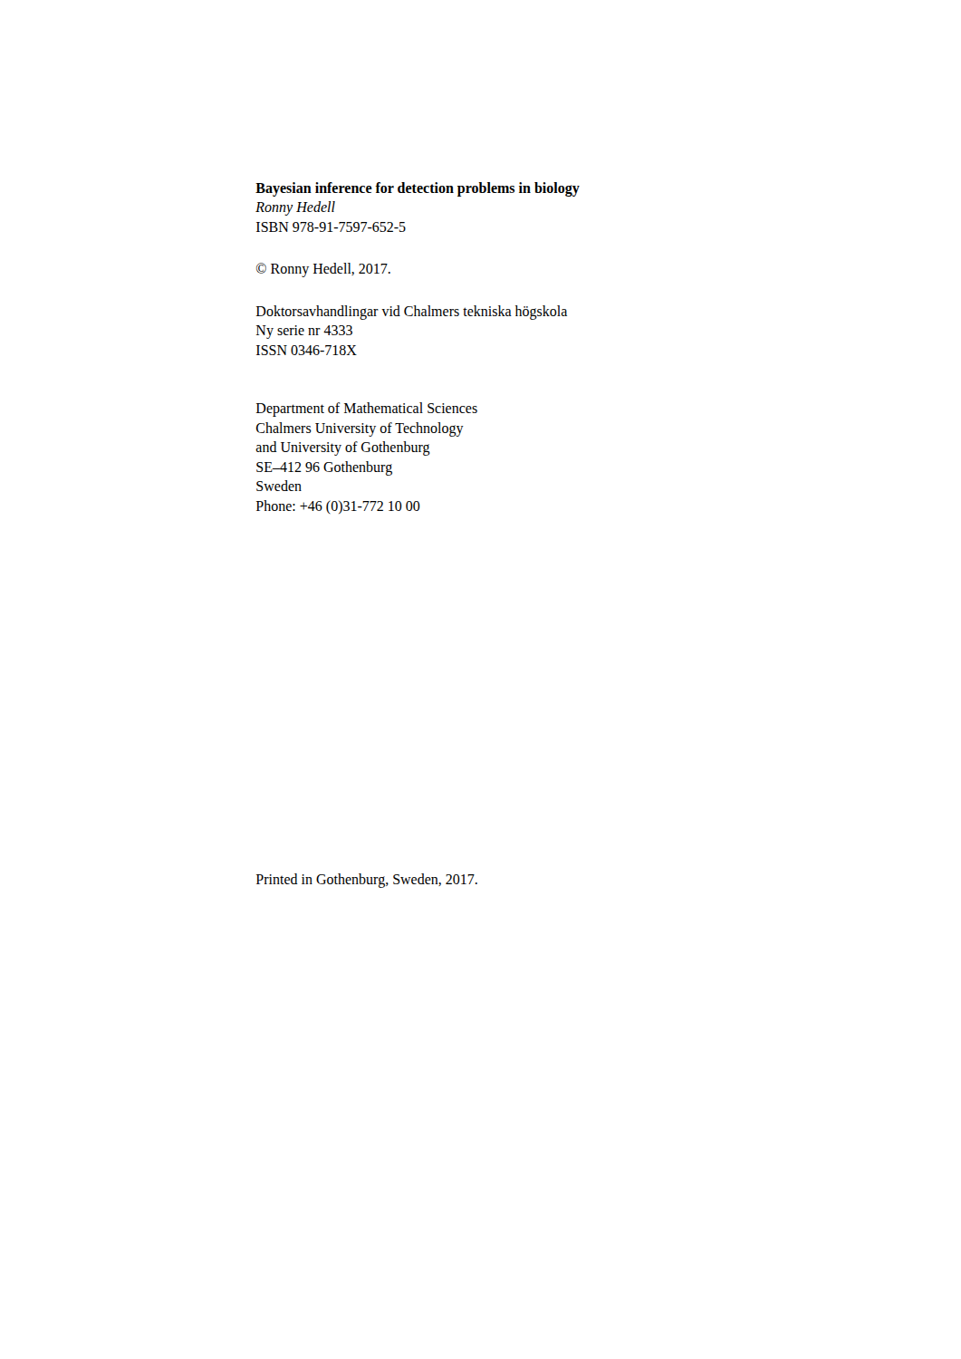Bayesian inference for detection problems in biology
Ronny Hedell
ISBN 978-91-7597-652-5
© Ronny Hedell, 2017.
Doktorsavhandlingar vid Chalmers tekniska högskola
Ny serie nr 4333
ISSN 0346-718X
Department of Mathematical Sciences
Chalmers University of Technology
and University of Gothenburg
SE–412 96 Gothenburg
Sweden
Phone: +46 (0)31-772 10 00
Printed in Gothenburg, Sweden, 2017.